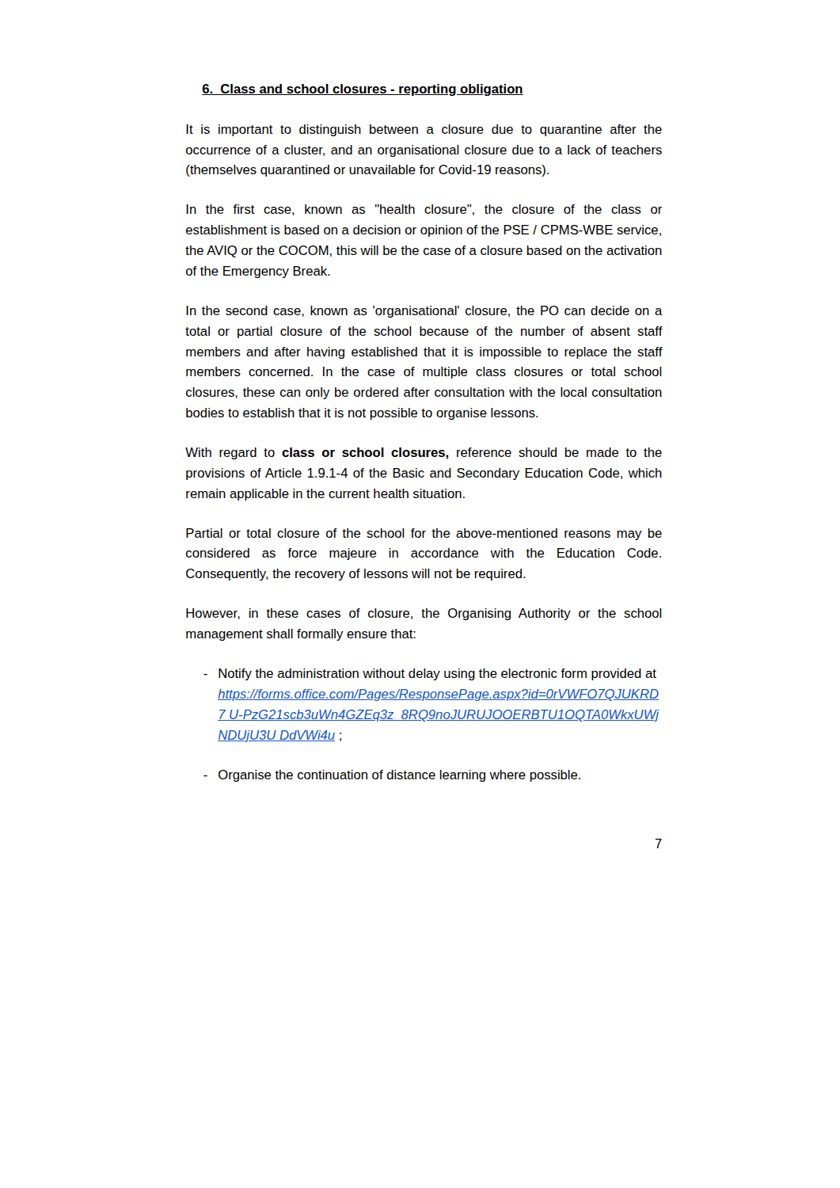6. Class and school closures - reporting obligation
It is important to distinguish between a closure due to quarantine after the occurrence of a cluster, and an organisational closure due to a lack of teachers (themselves quarantined or unavailable for Covid-19 reasons).
In the first case, known as "health closure", the closure of the class or establishment is based on a decision or opinion of the PSE / CPMS-WBE service, the AVIQ or the COCOM, this will be the case of a closure based on the activation of the Emergency Break.
In the second case, known as 'organisational' closure, the PO can decide on a total or partial closure of the school because of the number of absent staff members and after having established that it is impossible to replace the staff members concerned. In the case of multiple class closures or total school closures, these can only be ordered after consultation with the local consultation bodies to establish that it is not possible to organise lessons.
With regard to class or school closures, reference should be made to the provisions of Article 1.9.1-4 of the Basic and Secondary Education Code, which remain applicable in the current health situation.
Partial or total closure of the school for the above-mentioned reasons may be considered as force majeure in accordance with the Education Code. Consequently, the recovery of lessons will not be required.
However, in these cases of closure, the Organising Authority or the school management shall formally ensure that:
Notify the administration without delay using the electronic form provided at https://forms.office.com/Pages/ResponsePage.aspx?id=0rVWFO7QJUKRD7 U-PzG21scb3uWn4GZEq3z_8RQ9noJURUJOOERBTU1OQTA0WkxUWjNDUjU3U DdVWi4u ;
Organise the continuation of distance learning where possible.
7